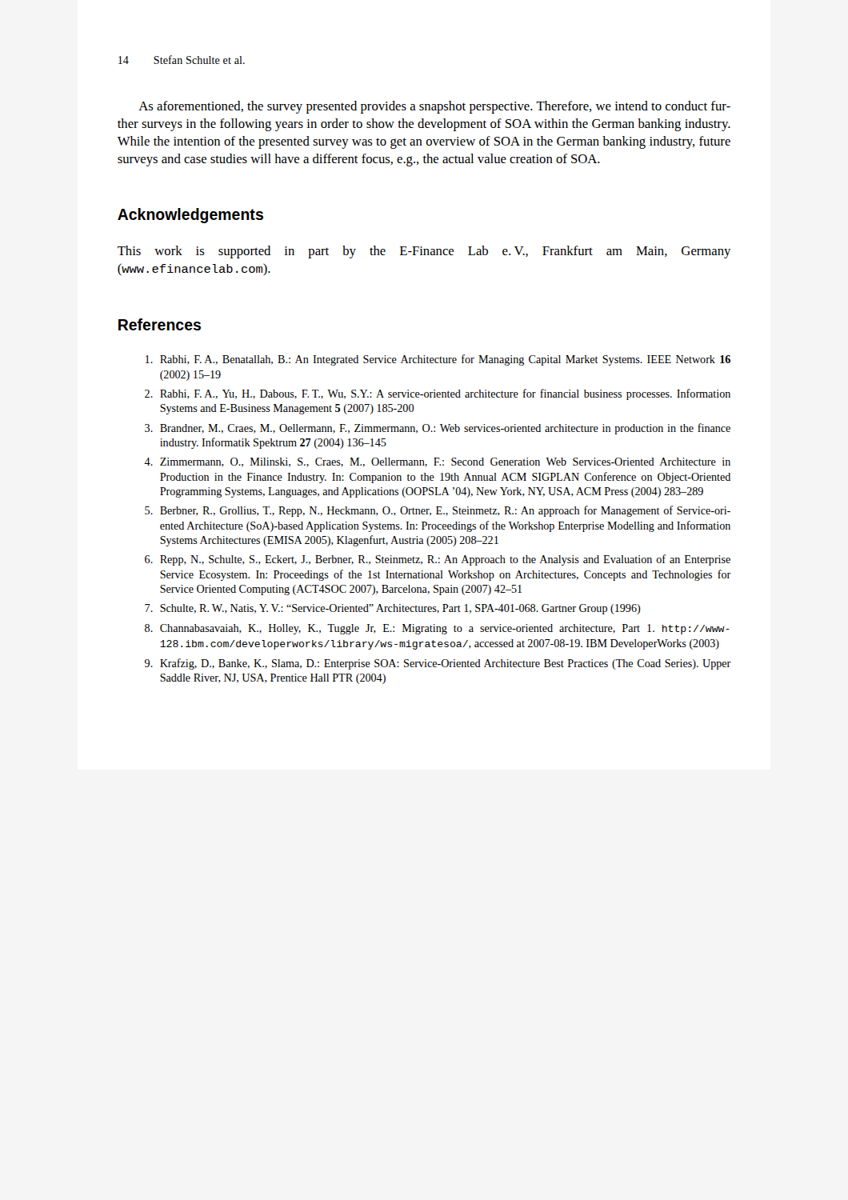14 Stefan Schulte et al.
As aforementioned, the survey presented provides a snapshot perspective. Therefore, we intend to conduct further surveys in the following years in order to show the development of SOA within the German banking industry. While the intention of the presented survey was to get an overview of SOA in the German banking industry, future surveys and case studies will have a different focus, e.g., the actual value creation of SOA.
Acknowledgements
This work is supported in part by the E-Finance Lab e. V., Frankfurt am Main, Germany (www.efinancelab.com).
References
Rabhi, F. A., Benatallah, B.: An Integrated Service Architecture for Managing Capital Market Systems. IEEE Network 16 (2002) 15–19
Rabhi, F. A., Yu, H., Dabous, F. T., Wu, S.Y.: A service-oriented architecture for financial business processes. Information Systems and E-Business Management 5 (2007) 185-200
Brandner, M., Craes, M., Oellermann, F., Zimmermann, O.: Web services-oriented architecture in production in the finance industry. Informatik Spektrum 27 (2004) 136–145
Zimmermann, O., Milinski, S., Craes, M., Oellermann, F.: Second Generation Web Services-Oriented Architecture in Production in the Finance Industry. In: Companion to the 19th Annual ACM SIGPLAN Conference on Object-Oriented Programming Systems, Languages, and Applications (OOPSLA ’04), New York, NY, USA, ACM Press (2004) 283–289
Berbner, R., Grollius, T., Repp, N., Heckmann, O., Ortner, E., Steinmetz, R.: An approach for Management of Service-oriented Architecture (SoA)-based Application Systems. In: Proceedings of the Workshop Enterprise Modelling and Information Systems Architectures (EMISA 2005), Klagenfurt, Austria (2005) 208–221
Repp, N., Schulte, S., Eckert, J., Berbner, R., Steinmetz, R.: An Approach to the Analysis and Evaluation of an Enterprise Service Ecosystem. In: Proceedings of the 1st International Workshop on Architectures, Concepts and Technologies for Service Oriented Computing (ACT4SOC 2007), Barcelona, Spain (2007) 42–51
Schulte, R. W., Natis, Y. V.: “Service-Oriented” Architectures, Part 1, SPA-401-068. Gartner Group (1996)
Channabasavaiah, K., Holley, K., Tuggle Jr, E.: Migrating to a service-oriented architecture, Part 1. http://www-128.ibm.com/developerworks/library/ws-migratesoa/, accessed at 2007-08-19. IBM DeveloperWorks (2003)
Krafzig, D., Banke, K., Slama, D.: Enterprise SOA: Service-Oriented Architecture Best Practices (The Coad Series). Upper Saddle River, NJ, USA, Prentice Hall PTR (2004)